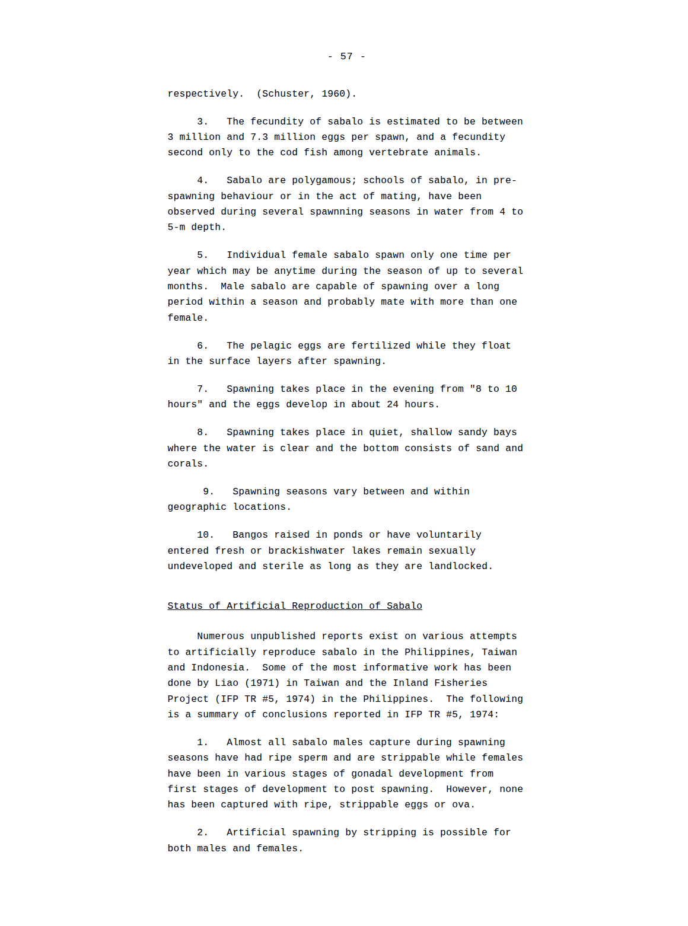- 57 -
respectively. (Schuster, 1960).
3. The fecundity of sabalo is estimated to be between 3 million and 7.3 million eggs per spawn, and a fecundity second only to the cod fish among vertebrate animals.
4. Sabalo are polygamous; schools of sabalo, in pre-spawning behaviour or in the act of mating, have been observed during several spawnning seasons in water from 4 to 5-m depth.
5. Individual female sabalo spawn only one time per year which may be anytime during the season of up to several months. Male sabalo are capable of spawning over a long period within a season and probably mate with more than one female.
6. The pelagic eggs are fertilized while they float in the surface layers after spawning.
7. Spawning takes place in the evening from "8 to 10 hours" and the eggs develop in about 24 hours.
8. Spawning takes place in quiet, shallow sandy bays where the water is clear and the bottom consists of sand and corals.
9. Spawning seasons vary between and within geographic locations.
10. Bangos raised in ponds or have voluntarily entered fresh or brackishwater lakes remain sexually undeveloped and sterile as long as they are landlocked.
Status of Artificial Reproduction of Sabalo
Numerous unpublished reports exist on various attempts to artificially reproduce sabalo in the Philippines, Taiwan and Indonesia. Some of the most informative work has been done by Liao (1971) in Taiwan and the Inland Fisheries Project (IFP TR #5, 1974) in the Philippines. The following is a summary of conclusions reported in IFP TR #5, 1974:
1. Almost all sabalo males capture during spawning seasons have had ripe sperm and are strippable while females have been in various stages of gonadal development from first stages of development to post spawning. However, none has been captured with ripe, strippable eggs or ova.
2. Artificial spawning by stripping is possible for both males and females.